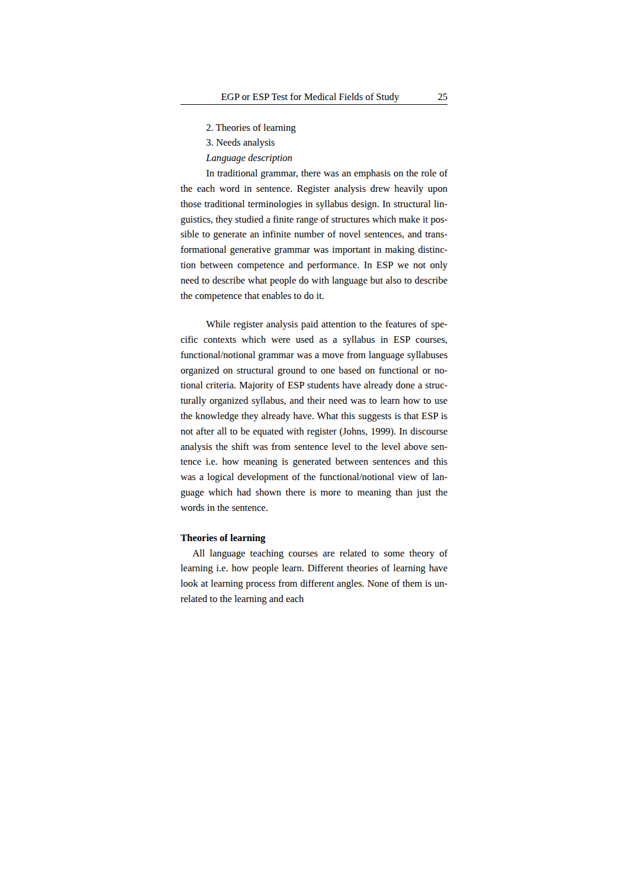EGP or ESP Test for Medical Fields of Study 25
2. Theories of learning
3. Needs analysis
Language description
In traditional grammar, there was an emphasis on the role of the each word in sentence. Register analysis drew heavily upon those traditional terminologies in syllabus design. In structural linguistics, they studied a finite range of structures which make it possible to generate an infinite number of novel sentences, and transformational generative grammar was important in making distinction between competence and performance. In ESP we not only need to describe what people do with language but also to describe the competence that enables to do it.
While register analysis paid attention to the features of specific contexts which were used as a syllabus in ESP courses, functional/notional grammar was a move from language syllabuses organized on structural ground to one based on functional or notional criteria. Majority of ESP students have already done a structurally organized syllabus, and their need was to learn how to use the knowledge they already have. What this suggests is that ESP is not after all to be equated with register (Johns, 1999). In discourse analysis the shift was from sentence level to the level above sentence i.e. how meaning is generated between sentences and this was a logical development of the functional/notional view of language which had shown there is more to meaning than just the words in the sentence.
Theories of learning
All language teaching courses are related to some theory of learning i.e. how people learn. Different theories of learning have look at learning process from different angles. None of them is unrelated to the learning and each